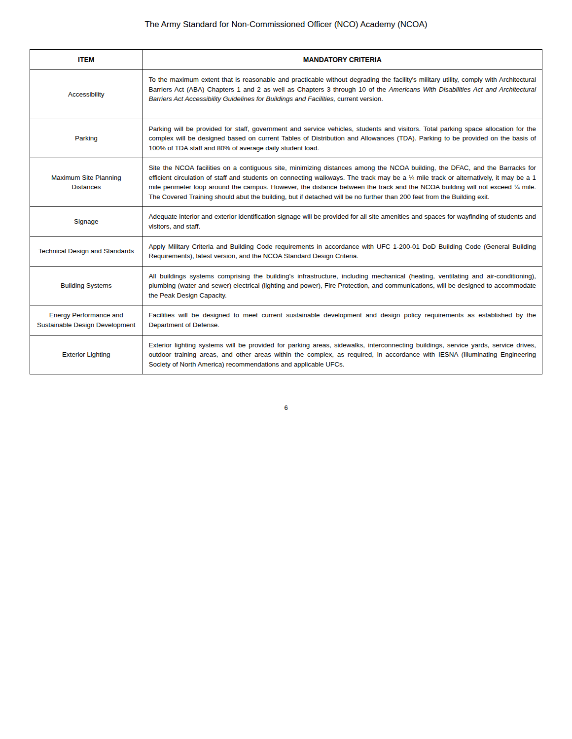The Army Standard for Non-Commissioned Officer (NCO) Academy (NCOA)
| ITEM | MANDATORY CRITERIA |
| --- | --- |
| Accessibility | To the maximum extent that is reasonable and practicable without degrading the facility's military utility, comply with Architectural Barriers Act (ABA) Chapters 1 and 2 as well as Chapters 3 through 10 of the Americans With Disabilities Act and Architectural Barriers Act Accessibility Guidelines for Buildings and Facilities, current version. |
| Parking | Parking will be provided for staff, government and service vehicles, students and visitors. Total parking space allocation for the complex will be designed based on current Tables of Distribution and Allowances (TDA). Parking to be provided on the basis of 100% of TDA staff and 80% of average daily student load. |
| Maximum Site Planning Distances | Site the NCOA facilities on a contiguous site, minimizing distances among the NCOA building, the DFAC, and the Barracks for efficient circulation of staff and students on connecting walkways. The track may be a ¼ mile track or alternatively, it may be a 1 mile perimeter loop around the campus. However, the distance between the track and the NCOA building will not exceed ¼ mile. The Covered Training should abut the building, but if detached will be no further than 200 feet from the Building exit. |
| Signage | Adequate interior and exterior identification signage will be provided for all site amenities and spaces for wayfinding of students and visitors, and staff. |
| Technical Design and Standards | Apply Military Criteria and Building Code requirements in accordance with UFC 1-200-01 DoD Building Code (General Building Requirements), latest version, and the NCOA Standard Design Criteria. |
| Building Systems | All buildings systems comprising the building's infrastructure, including mechanical (heating, ventilating and air-conditioning), plumbing (water and sewer) electrical (lighting and power), Fire Protection, and communications, will be designed to accommodate the Peak Design Capacity. |
| Energy Performance and Sustainable Design Development | Facilities will be designed to meet current sustainable development and design policy requirements as established by the Department of Defense. |
| Exterior Lighting | Exterior lighting systems will be provided for parking areas, sidewalks, interconnecting buildings, service yards, service drives, outdoor training areas, and other areas within the complex, as required, in accordance with IESNA (Illuminating Engineering Society of North America) recommendations and applicable UFCs. |
6